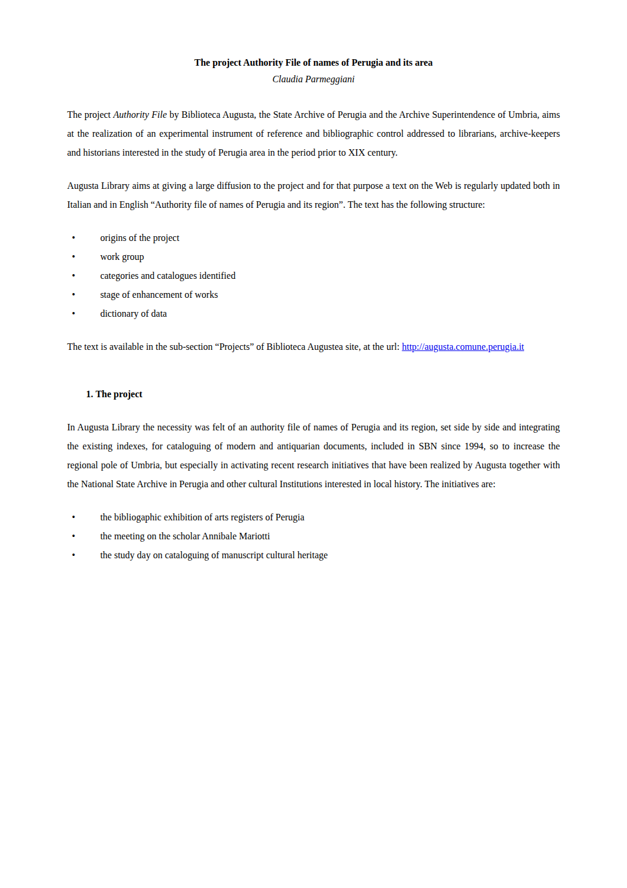The project Authority File of names of Perugia and its area
Claudia Parmeggiani
The project Authority File by Biblioteca Augusta, the State Archive of Perugia and the Archive Superintendence of Umbria, aims at the realization of an experimental instrument of reference and bibliographic control addressed to librarians, archive-keepers and historians interested in the study of Perugia area in the period prior to XIX century.
Augusta Library aims at giving a large diffusion to the project and for that purpose a text on the Web is regularly updated both in Italian and in English “Authority file of names of Perugia and its region”. The text has the following structure:
origins of the project
work group
categories and catalogues identified
stage of enhancement of works
dictionary of data
The text is available in the sub-section “Projects” of Biblioteca Augustea site, at the url: http://augusta.comune.perugia.it
The project
In Augusta Library the necessity was felt of an authority file of names of Perugia and its region, set side by side and integrating the existing indexes, for cataloguing of modern and antiquarian documents, included in SBN since 1994, so to increase the regional pole of Umbria, but especially in activating recent research initiatives that have been realized by Augusta together with the National State Archive in Perugia and other cultural Institutions interested in local history. The initiatives are:
the bibliogaphic exhibition of arts registers of Perugia
the meeting on the scholar Annibale Mariotti
the study day on cataloguing of manuscript cultural heritage